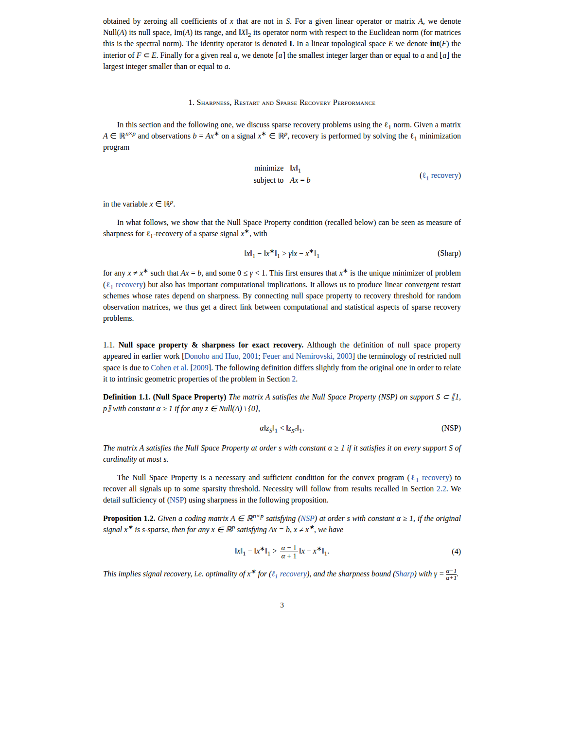obtained by zeroing all coefficients of x that are not in S. For a given linear operator or matrix A, we denote Null(A) its null space, Im(A) its range, and ‖X‖2 its operator norm with respect to the Euclidean norm (for matrices this is the spectral norm). The identity operator is denoted I. In a linear topological space E we denote int(F) the interior of F ⊂ E. Finally for a given real a, we denote ⌈a⌉ the smallest integer larger than or equal to a and ⌊a⌋ the largest integer smaller than or equal to a.
1. Sharpness, Restart and Sparse Recovery Performance
In this section and the following one, we discuss sparse recovery problems using the ℓ1 norm. Given a matrix A ∈ ℝn×p and observations b = Ax∗ on a signal x∗ ∈ ℝp, recovery is performed by solving the ℓ1 minimization program
| minimize | ‖ x ‖ 1 |
| subject to | Ax = b |
(ℓ1 recovery)
in the variable x ∈ ℝp.
In what follows, we show that the Null Space Property condition (recalled below) can be seen as measure of sharpness for ℓ1-recovery of a sparse signal x∗, with
‖x‖1 − ‖x∗‖1 > γ‖x − x∗‖1 (Sharp)
for any x ≠ x∗ such that Ax = b, and some 0 ≤ γ < 1. This first ensures that x∗ is the unique minimizer of problem (ℓ1 recovery) but also has important computational implications. It allows us to produce linear convergent restart schemes whose rates depend on sharpness. By connecting null space property to recovery threshold for random observation matrices, we thus get a direct link between computational and statistical aspects of sparse recovery problems.
1.1. Null space property & sharpness for exact recovery. Although the definition of null space property appeared in earlier work [Donoho and Huo, 2001; Feuer and Nemirovski, 2003] the terminology of restricted null space is due to Cohen et al. [2009]. The following definition differs slightly from the original one in order to relate it to intrinsic geometric properties of the problem in Section 2.
Definition 1.1. (Null Space Property) The matrix A satisfies the Null Space Property (NSP) on support S ⊂ ⟦1, p⟧ with constant α ≥ 1 if for any z ∈ Null(A) \ {0},
α‖zS‖1 < ‖zSc‖1. (NSP)
The matrix A satisfies the Null Space Property at order s with constant α ≥ 1 if it satisfies it on every support S of cardinality at most s.
The Null Space Property is a necessary and sufficient condition for the convex program (ℓ1 recovery) to recover all signals up to some sparsity threshold. Necessity will follow from results recalled in Section 2.2. We detail sufficiency of (NSP) using sharpness in the following proposition.
Proposition 1.2. Given a coding matrix A ∈ ℝn×p satisfying (NSP) at order s with constant α ≥ 1, if the original signal x∗ is s-sparse, then for any x ∈ ℝp satisfying Ax = b, x ≠ x∗, we have
‖x‖1 − ‖x∗‖1 > α − 1 α + 1‖x − x∗‖1. (4)
This implies signal recovery, i.e. optimality of x∗ for (ℓ1 recovery), and the sharpness bound (Sharp) with γ = α−1 α+1.
3